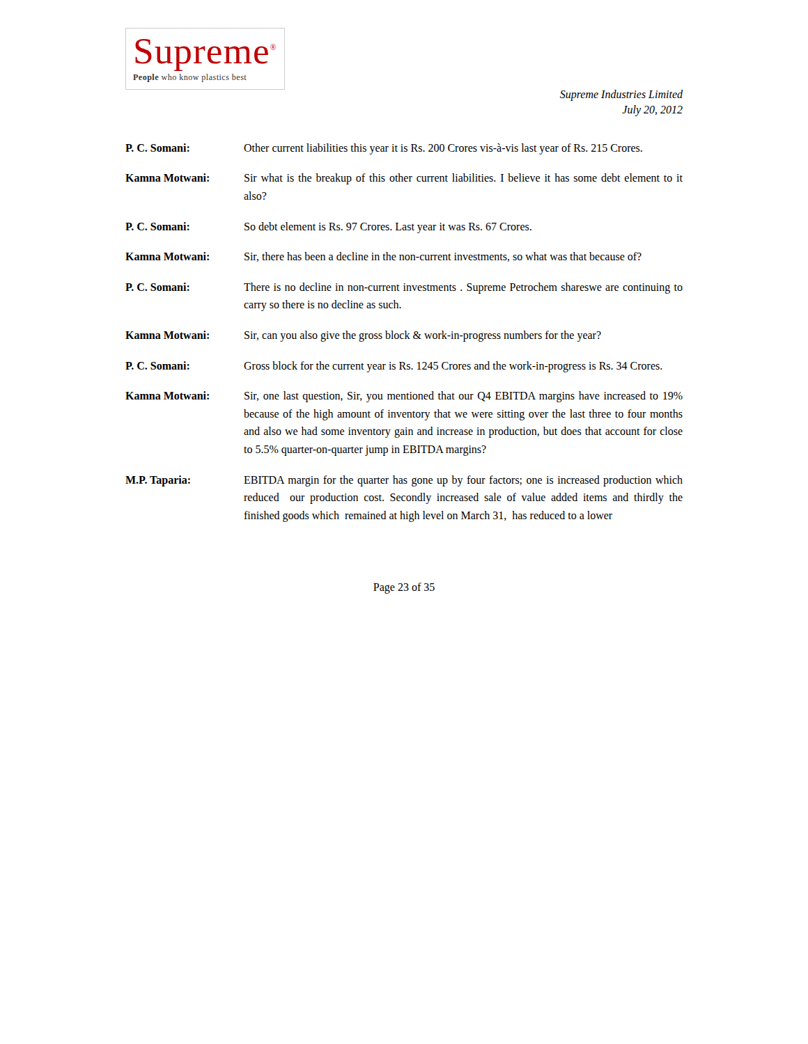Supreme®
People who know plastics best
Supreme Industries Limited
July 20, 2012
| P. C. Somani: | Other current liabilities this year it is Rs. 200 Crores vis-à-vis last year of Rs. 215 Crores. |
| Kamna Motwani: | Sir what is the breakup of this other current liabilities. I believe it has some debt element to it also? |
| P. C. Somani: | So debt element is Rs. 97 Crores. Last year it was Rs. 67 Crores. |
| Kamna Motwani: | Sir, there has been a decline in the non-current investments, so what was that because of? |
| P. C. Somani: | There is no decline in non-current investments . Supreme Petrochem shareswe are continuing to carry so there is no decline as such. |
| Kamna Motwani: | Sir, can you also give the gross block & work-in-progress numbers for the year? |
| P. C. Somani: | Gross block for the current year is Rs. 1245 Crores and the work-in-progress is Rs. 34 Crores. |
| Kamna Motwani: | Sir, one last question, Sir, you mentioned that our Q4 EBITDA margins have increased to 19% because of the high amount of inventory that we were sitting over the last three to four months and also we had some inventory gain and increase in production, but does that account for close to 5.5% quarter-on-quarter jump in EBITDA margins? |
| M.P. Taparia: | EBITDA margin for the quarter has gone up by four factors; one is increased production which reduced our production cost. Secondly increased sale of value added items and thirdly the finished goods which remained at high level on March 31, has reduced to a lower |
Page 23 of 35